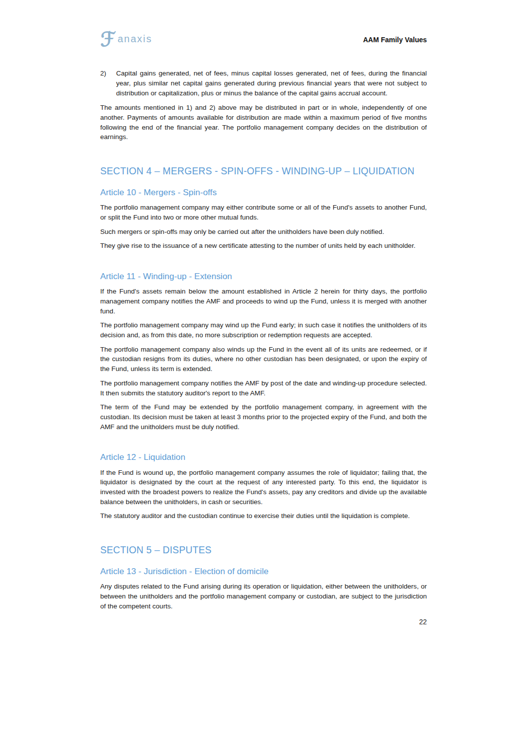ℱanaxis
AAM Family Values
2) Capital gains generated, net of fees, minus capital losses generated, net of fees, during the financial year, plus similar net capital gains generated during previous financial years that were not subject to distribution or capitalization, plus or minus the balance of the capital gains accrual account.
The amounts mentioned in 1) and 2) above may be distributed in part or in whole, independently of one another. Payments of amounts available for distribution are made within a maximum period of five months following the end of the financial year. The portfolio management company decides on the distribution of earnings.
SECTION 4 – MERGERS - SPIN-OFFS - WINDING-UP – LIQUIDATION
Article 10 - Mergers - Spin-offs
The portfolio management company may either contribute some or all of the Fund's assets to another Fund, or split the Fund into two or more other mutual funds.
Such mergers or spin-offs may only be carried out after the unitholders have been duly notified.
They give rise to the issuance of a new certificate attesting to the number of units held by each unitholder.
Article 11 - Winding-up - Extension
If the Fund's assets remain below the amount established in Article 2 herein for thirty days, the portfolio management company notifies the AMF and proceeds to wind up the Fund, unless it is merged with another fund.
The portfolio management company may wind up the Fund early; in such case it notifies the unitholders of its decision and, as from this date, no more subscription or redemption requests are accepted.
The portfolio management company also winds up the Fund in the event all of its units are redeemed, or if the custodian resigns from its duties, where no other custodian has been designated, or upon the expiry of the Fund, unless its term is extended.
The portfolio management company notifies the AMF by post of the date and winding-up procedure selected. It then submits the statutory auditor's report to the AMF.
The term of the Fund may be extended by the portfolio management company, in agreement with the custodian. Its decision must be taken at least 3 months prior to the projected expiry of the Fund, and both the AMF and the unitholders must be duly notified.
Article 12 - Liquidation
If the Fund is wound up, the portfolio management company assumes the role of liquidator; failing that, the liquidator is designated by the court at the request of any interested party. To this end, the liquidator is invested with the broadest powers to realize the Fund's assets, pay any creditors and divide up the available balance between the unitholders, in cash or securities.
The statutory auditor and the custodian continue to exercise their duties until the liquidation is complete.
SECTION 5 – DISPUTES
Article 13 - Jurisdiction - Election of domicile
Any disputes related to the Fund arising during its operation or liquidation, either between the unitholders, or between the unitholders and the portfolio management company or custodian, are subject to the jurisdiction of the competent courts.
22